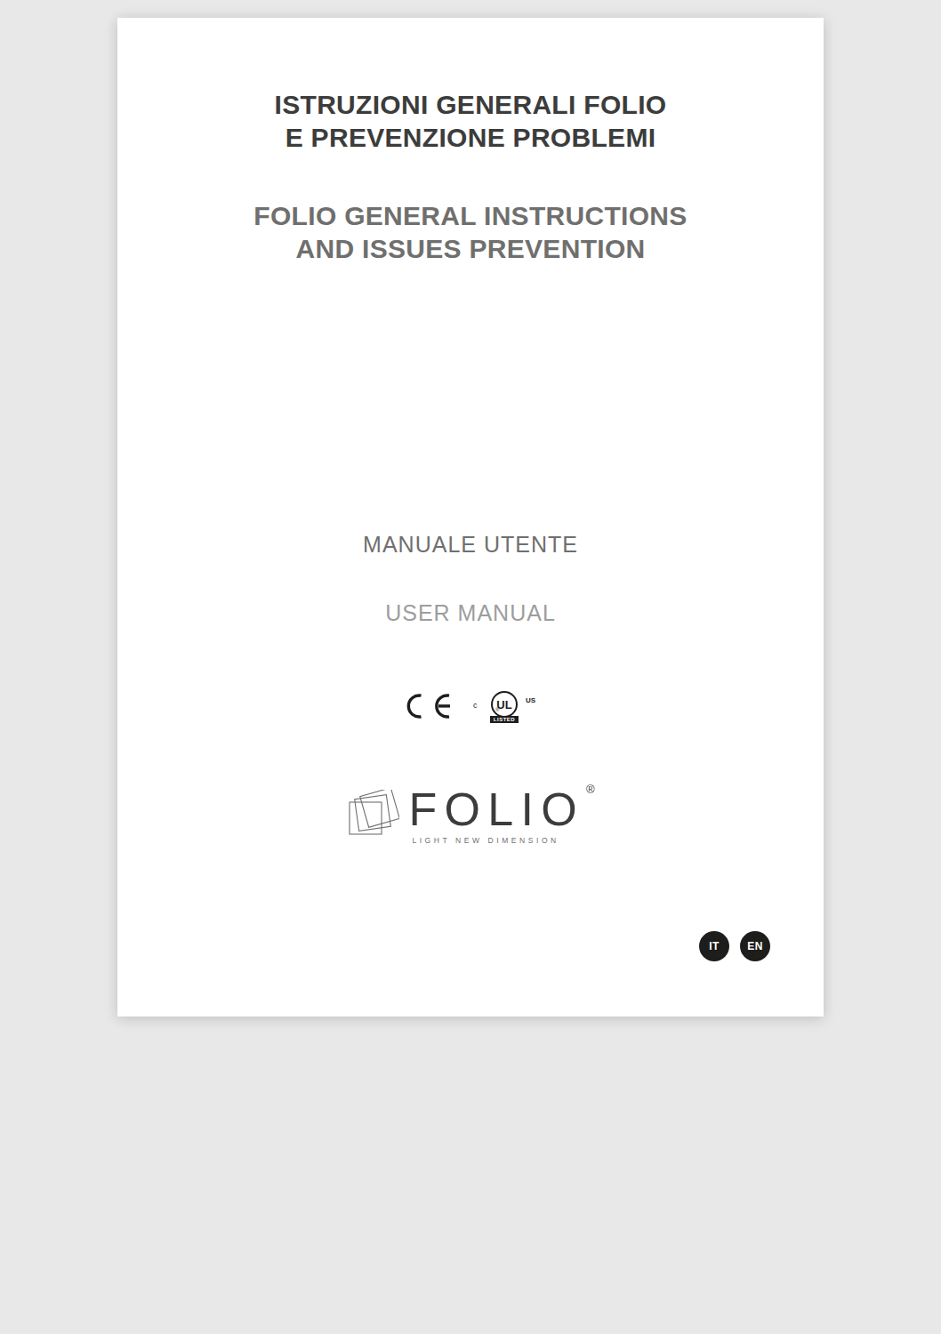Istruzioni generali Folio
e prevenzione problemi
Folio general instructions
and issues prevention
Manuale utente
User manual
c UL ® US LISTED
FOLIO® LIGHT NEW DIMENSION
IT EN